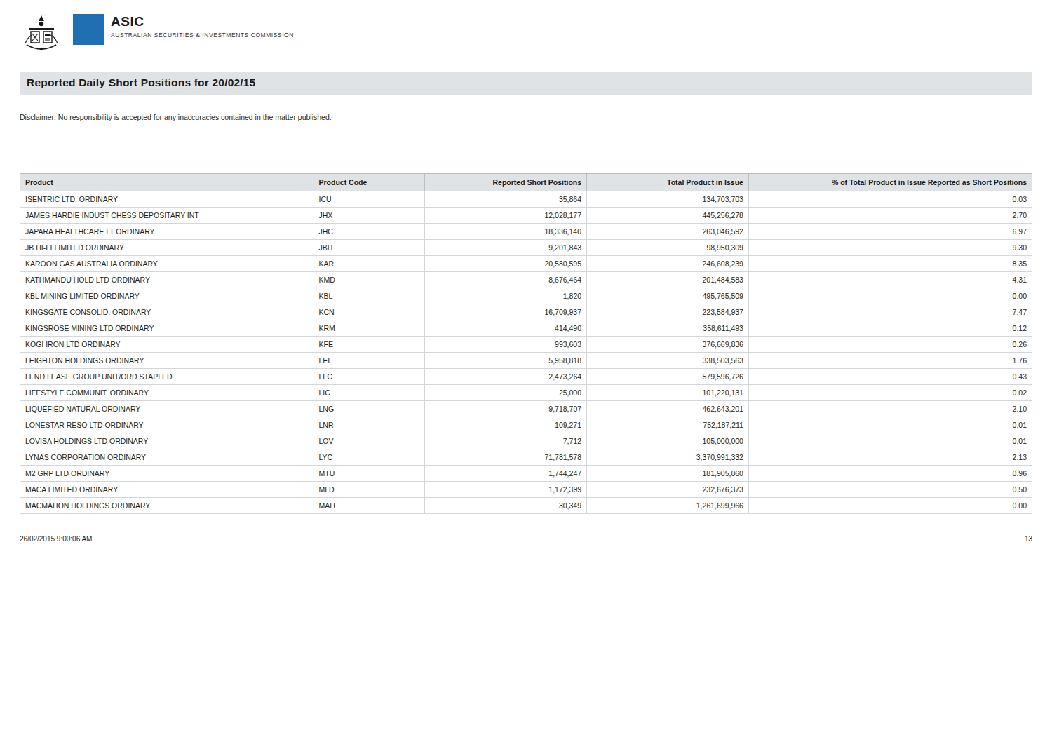ASIC
Australian Securities & Investments Commission
Reported Daily Short Positions for 20/02/15
Disclaimer: No responsibility is accepted for any inaccuracies contained in the matter published.
| Product | Product Code | Reported Short Positions | Total Product in Issue | % of Total Product in Issue Reported as Short Positions |
| --- | --- | --- | --- | --- |
| ISENTRIC LTD. ORDINARY | ICU | 35,864 | 134,703,703 | 0.03 |
| JAMES HARDIE INDUST CHESS DEPOSITARY INT | JHX | 12,028,177 | 445,256,278 | 2.70 |
| JAPARA HEALTHCARE LT ORDINARY | JHC | 18,336,140 | 263,046,592 | 6.97 |
| JB HI-FI LIMITED ORDINARY | JBH | 9,201,843 | 98,950,309 | 9.30 |
| KAROON GAS AUSTRALIA ORDINARY | KAR | 20,580,595 | 246,608,239 | 8.35 |
| KATHMANDU HOLD LTD ORDINARY | KMD | 8,676,464 | 201,484,583 | 4.31 |
| KBL MINING LIMITED ORDINARY | KBL | 1,820 | 495,765,509 | 0.00 |
| KINGSGATE CONSOLID. ORDINARY | KCN | 16,709,937 | 223,584,937 | 7.47 |
| KINGSROSE MINING LTD ORDINARY | KRM | 414,490 | 358,611,493 | 0.12 |
| KOGI IRON LTD ORDINARY | KFE | 993,603 | 376,669,836 | 0.26 |
| LEIGHTON HOLDINGS ORDINARY | LEI | 5,958,818 | 338,503,563 | 1.76 |
| LEND LEASE GROUP UNIT/ORD STAPLED | LLC | 2,473,264 | 579,596,726 | 0.43 |
| LIFESTYLE COMMUNIT. ORDINARY | LIC | 25,000 | 101,220,131 | 0.02 |
| LIQUEFIED NATURAL ORDINARY | LNG | 9,718,707 | 462,643,201 | 2.10 |
| LONESTAR RESO LTD ORDINARY | LNR | 109,271 | 752,187,211 | 0.01 |
| LOVISA HOLDINGS LTD ORDINARY | LOV | 7,712 | 105,000,000 | 0.01 |
| LYNAS CORPORATION ORDINARY | LYC | 71,781,578 | 3,370,991,332 | 2.13 |
| M2 GRP LTD ORDINARY | MTU | 1,744,247 | 181,905,060 | 0.96 |
| MACA LIMITED ORDINARY | MLD | 1,172,399 | 232,676,373 | 0.50 |
| MACMAHON HOLDINGS ORDINARY | MAH | 30,349 | 1,261,699,966 | 0.00 |
26/02/2015 9:00:06 AM
13